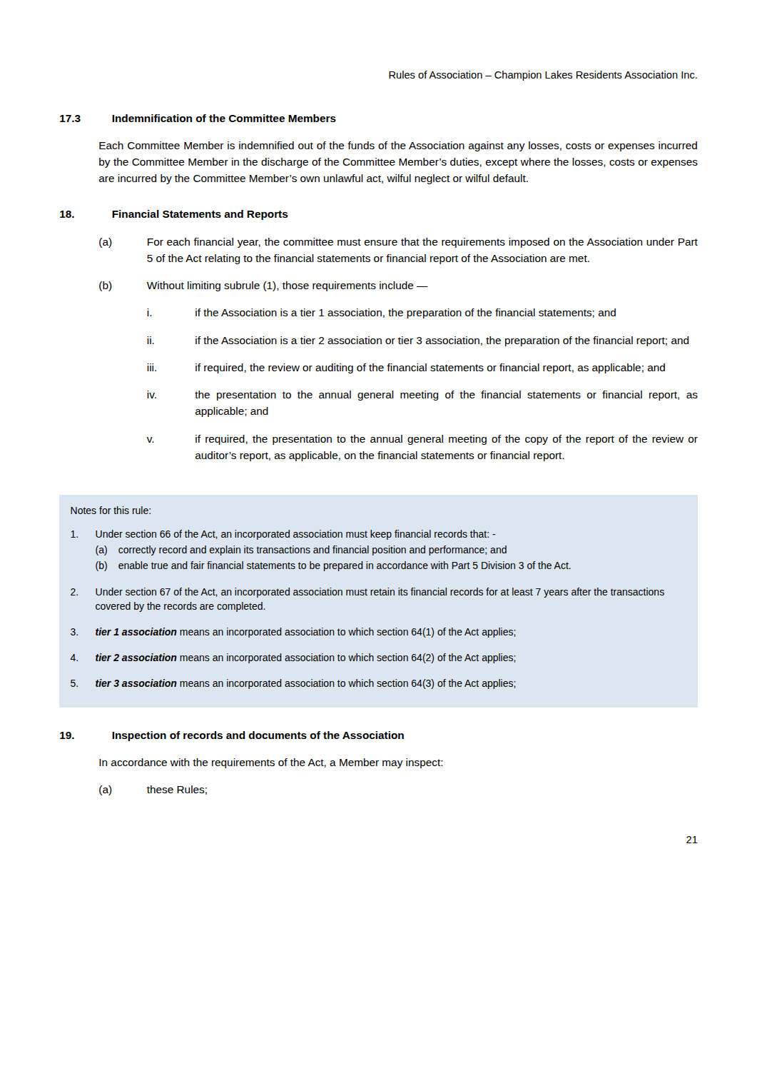Rules of Association – Champion Lakes Residents Association Inc.
17.3 Indemnification of the Committee Members
Each Committee Member is indemnified out of the funds of the Association against any losses, costs or expenses incurred by the Committee Member in the discharge of the Committee Member’s duties, except where the losses, costs or expenses are incurred by the Committee Member’s own unlawful act, wilful neglect or wilful default.
18. Financial Statements and Reports
(a) For each financial year, the committee must ensure that the requirements imposed on the Association under Part 5 of the Act relating to the financial statements or financial report of the Association are met.
(b) Without limiting subrule (1), those requirements include —
i. if the Association is a tier 1 association, the preparation of the financial statements; and
ii. if the Association is a tier 2 association or tier 3 association, the preparation of the financial report; and
iii. if required, the review or auditing of the financial statements or financial report, as applicable; and
iv. the presentation to the annual general meeting of the financial statements or financial report, as applicable; and
v. if required, the presentation to the annual general meeting of the copy of the report of the review or auditor’s report, as applicable, on the financial statements or financial report.
Notes for this rule:
1. Under section 66 of the Act, an incorporated association must keep financial records that: -
(a) correctly record and explain its transactions and financial position and performance; and
(b) enable true and fair financial statements to be prepared in accordance with Part 5 Division 3 of the Act.
2. Under section 67 of the Act, an incorporated association must retain its financial records for at least 7 years after the transactions covered by the records are completed.
3. tier 1 association means an incorporated association to which section 64(1) of the Act applies;
4. tier 2 association means an incorporated association to which section 64(2) of the Act applies;
5. tier 3 association means an incorporated association to which section 64(3) of the Act applies;
19. Inspection of records and documents of the Association
In accordance with the requirements of the Act, a Member may inspect:
(a) these Rules;
21